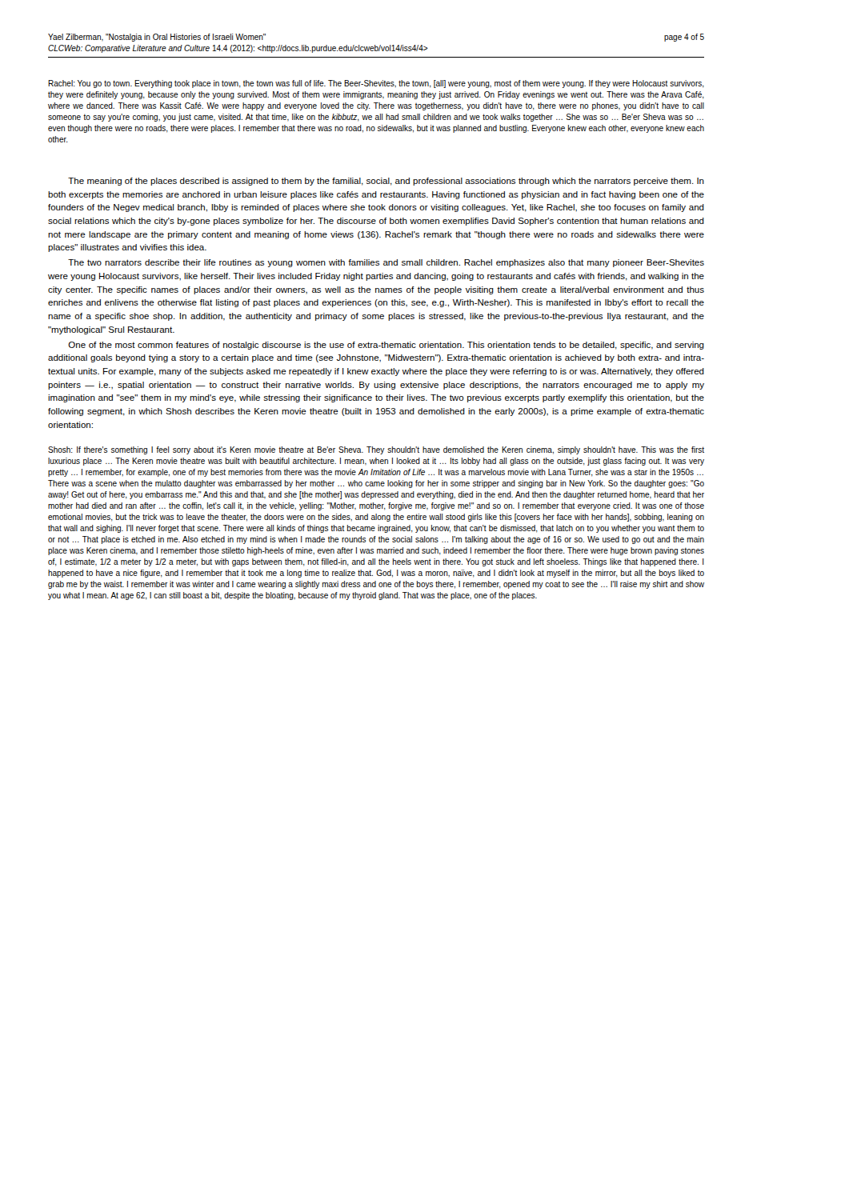Yael Zilberman, "Nostalgia in Oral Histories of Israeli Women" page 4 of 5
CLCWeb: Comparative Literature and Culture 14.4 (2012): <http://docs.lib.purdue.edu/clcweb/vol14/iss4/4>
Rachel: You go to town. Everything took place in town, the town was full of life. The Beer-Shevites, the town, [all] were young, most of them were young. If they were Holocaust survivors, they were definitely young, because only the young survived. Most of them were immigrants, meaning they just arrived. On Friday evenings we went out. There was the Arava Café, where we danced. There was Kassit Café. We were happy and everyone loved the city. There was togetherness, you didn't have to, there were no phones, you didn't have to call someone to say you're coming, you just came, visited. At that time, like on the kibbutz, we all had small children and we took walks together … She was so … Be'er Sheva was so … even though there were no roads, there were places. I remember that there was no road, no sidewalks, but it was planned and bustling. Everyone knew each other, everyone knew each other.
The meaning of the places described is assigned to them by the familial, social, and professional associations through which the narrators perceive them. In both excerpts the memories are anchored in urban leisure places like cafés and restaurants. Having functioned as physician and in fact having been one of the founders of the Negev medical branch, Ibby is reminded of places where she took donors or visiting colleagues. Yet, like Rachel, she too focuses on family and social relations which the city's by-gone places symbolize for her. The discourse of both women exemplifies David Sopher's contention that human relations and not mere landscape are the primary content and meaning of home views (136). Rachel's remark that "though there were no roads and sidewalks there were places" illustrates and vivifies this idea.
The two narrators describe their life routines as young women with families and small children. Rachel emphasizes also that many pioneer Beer-Shevites were young Holocaust survivors, like herself. Their lives included Friday night parties and dancing, going to restaurants and cafés with friends, and walking in the city center. The specific names of places and/or their owners, as well as the names of the people visiting them create a literal/verbal environment and thus enriches and enlivens the otherwise flat listing of past places and experiences (on this, see, e.g., Wirth-Nesher). This is manifested in Ibby's effort to recall the name of a specific shoe shop. In addition, the authenticity and primacy of some places is stressed, like the previous-to-the-previous Ilya restaurant, and the "mythological" Srul Restaurant.
One of the most common features of nostalgic discourse is the use of extra-thematic orientation. This orientation tends to be detailed, specific, and serving additional goals beyond tying a story to a certain place and time (see Johnstone, "Midwestern"). Extra-thematic orientation is achieved by both extra- and intra-textual units. For example, many of the subjects asked me repeatedly if I knew exactly where the place they were referring to is or was. Alternatively, they offered pointers — i.e., spatial orientation — to construct their narrative worlds. By using extensive place descriptions, the narrators encouraged me to apply my imagination and "see" them in my mind's eye, while stressing their significance to their lives. The two previous excerpts partly exemplify this orientation, but the following segment, in which Shosh describes the Keren movie theatre (built in 1953 and demolished in the early 2000s), is a prime example of extra-thematic orientation:
Shosh: If there's something I feel sorry about it's Keren movie theatre at Be'er Sheva. They shouldn't have demolished the Keren cinema, simply shouldn't have. This was the first luxurious place … The Keren movie theatre was built with beautiful architecture. I mean, when I looked at it … Its lobby had all glass on the outside, just glass facing out. It was very pretty … I remember, for example, one of my best memories from there was the movie An Imitation of Life … It was a marvelous movie with Lana Turner, she was a star in the 1950s … There was a scene when the mulatto daughter was embarrassed by her mother … who came looking for her in some stripper and singing bar in New York. So the daughter goes: "Go away! Get out of here, you embarrass me." And this and that, and she [the mother] was depressed and everything, died in the end. And then the daughter returned home, heard that her mother had died and ran after … the coffin, let's call it, in the vehicle, yelling: "Mother, mother, forgive me, forgive me!" and so on. I remember that everyone cried. It was one of those emotional movies, but the trick was to leave the theater, the doors were on the sides, and along the entire wall stood girls like this [covers her face with her hands], sobbing, leaning on that wall and sighing. I'll never forget that scene. There were all kinds of things that became ingrained, you know, that can't be dismissed, that latch on to you whether you want them to or not … That place is etched in me. Also etched in my mind is when I made the rounds of the social salons … I'm talking about the age of 16 or so. We used to go out and the main place was Keren cinema, and I remember those stiletto high-heels of mine, even after I was married and such, indeed I remember the floor there. There were huge brown paving stones of, I estimate, 1/2 a meter by 1/2 a meter, but with gaps between them, not filled-in, and all the heels went in there. You got stuck and left shoeless. Things like that happened there. I happened to have a nice figure, and I remember that it took me a long time to realize that. God, I was a moron, naïve, and I didn't look at myself in the mirror, but all the boys liked to grab me by the waist. I remember it was winter and I came wearing a slightly maxi dress and one of the boys there, I remember, opened my coat to see the … I'll raise my shirt and show you what I mean. At age 62, I can still boast a bit, despite the bloating, because of my thyroid gland. That was the place, one of the places.